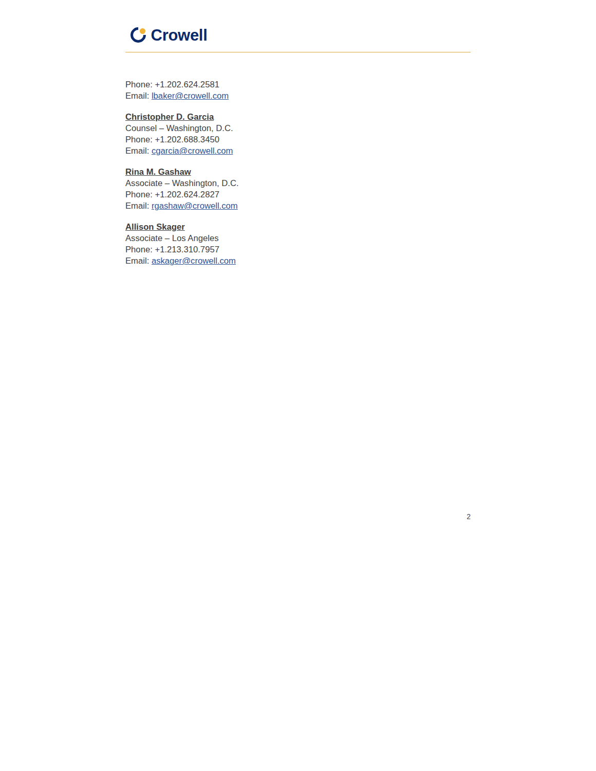Crowell
Phone: +1.202.624.2581
Email: lbaker@crowell.com
Christopher D. Garcia
Counsel – Washington, D.C.
Phone: +1.202.688.3450
Email: cgarcia@crowell.com
Rina M. Gashaw
Associate – Washington, D.C.
Phone: +1.202.624.2827
Email: rgashaw@crowell.com
Allison Skager
Associate – Los Angeles
Phone: +1.213.310.7957
Email: askager@crowell.com
2